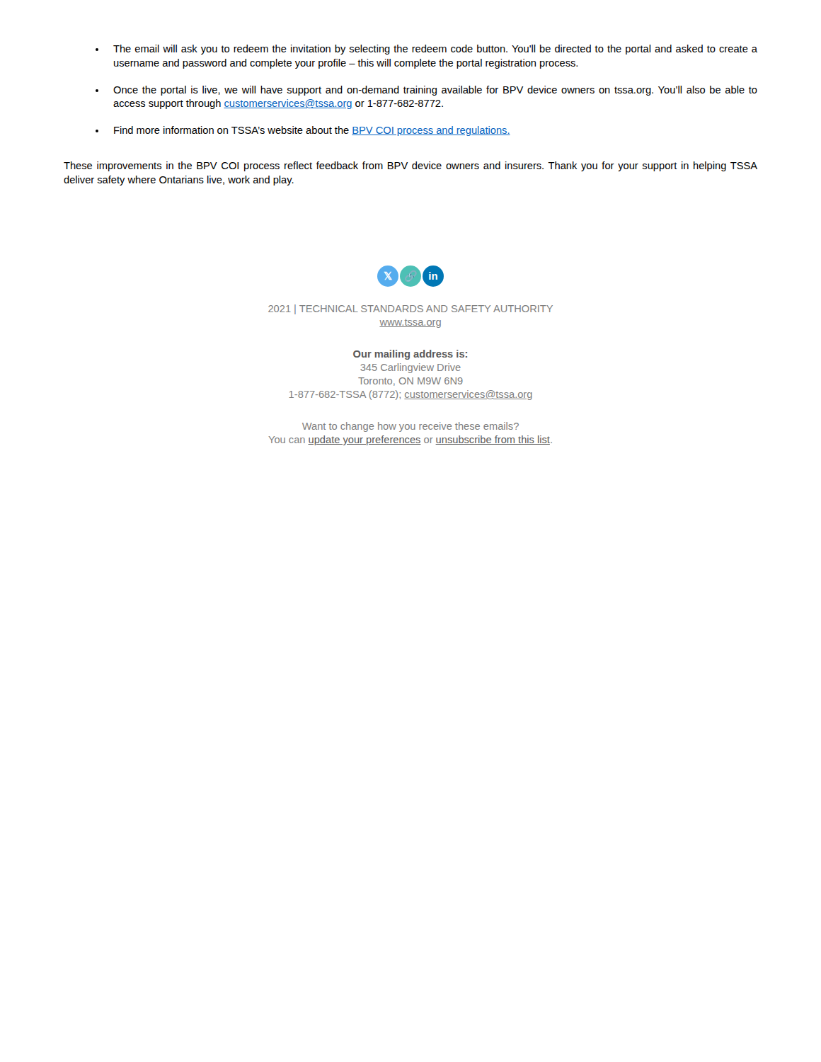The email will ask you to redeem the invitation by selecting the redeem code button. You'll be directed to the portal and asked to create a username and password and complete your profile – this will complete the portal registration process.
Once the portal is live, we will have support and on-demand training available for BPV device owners on tssa.org. You’ll also be able to access support through customerservices@tssa.org or 1-877-682-8772.
Find more information on TSSA’s website about the BPV COI process and regulations.
These improvements in the BPV COI process reflect feedback from BPV device owners and insurers. Thank you for your support in helping TSSA deliver safety where Ontarians live, work and play.
𝕏🔗in
2021 | TECHNICAL STANDARDS AND SAFETY AUTHORITY
www.tssa.org Our mailing address is: 345 Carlingview Drive
Toronto, ON M9W 6N9
1-877-682-TSSA (8772); customerservices@tssa.org
Want to change how you receive these emails?
You can update your preferences or unsubscribe from this list.